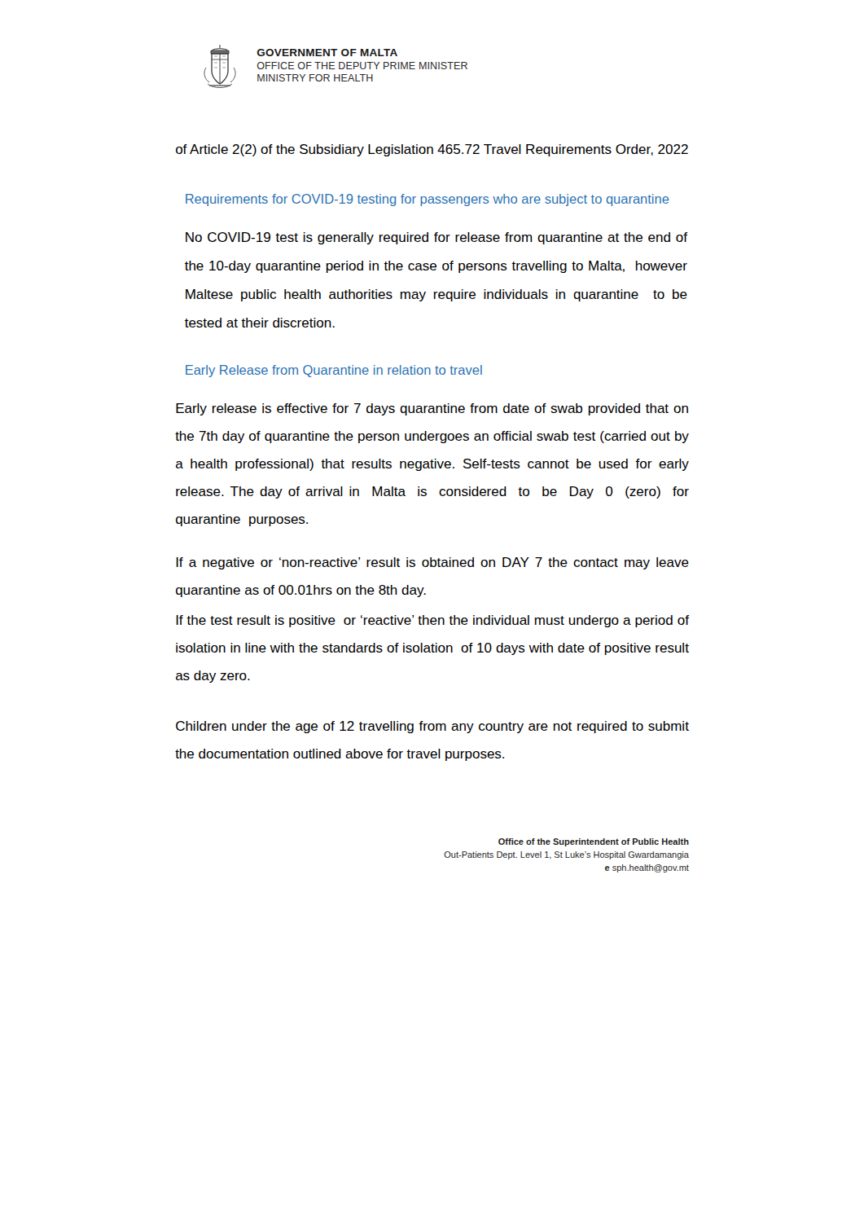GOVERNMENT OF MALTA
OFFICE OF THE DEPUTY PRIME MINISTER
MINISTRY FOR HEALTH
of Article 2(2) of the Subsidiary Legislation 465.72 Travel Requirements Order, 2022
Requirements for COVID-19 testing for passengers who are subject to quarantine
No COVID-19 test is generally required for release from quarantine at the end of the 10-day quarantine period in the case of persons travelling to Malta, however Maltese public health authorities may require individuals in quarantine to be tested at their discretion.
Early Release from Quarantine in relation to travel
Early release is effective for 7 days quarantine from date of swab provided that on the 7th day of quarantine the person undergoes an official swab test (carried out by a health professional) that results negative. Self-tests cannot be used for early release. The day of arrival in Malta is considered to be Day 0 (zero) for quarantine purposes.
If a negative or ‘non-reactive’ result is obtained on DAY 7 the contact may leave quarantine as of 00.01hrs on the 8th day.
If the test result is positive or ‘reactive’ then the individual must undergo a period of isolation in line with the standards of isolation of 10 days with date of positive result as day zero.
Children under the age of 12 travelling from any country are not required to submit the documentation outlined above for travel purposes.
Office of the Superintendent of Public Health
Out-Patients Dept. Level 1, St Luke’s Hospital Gwardamangia
e sph.health@gov.mt